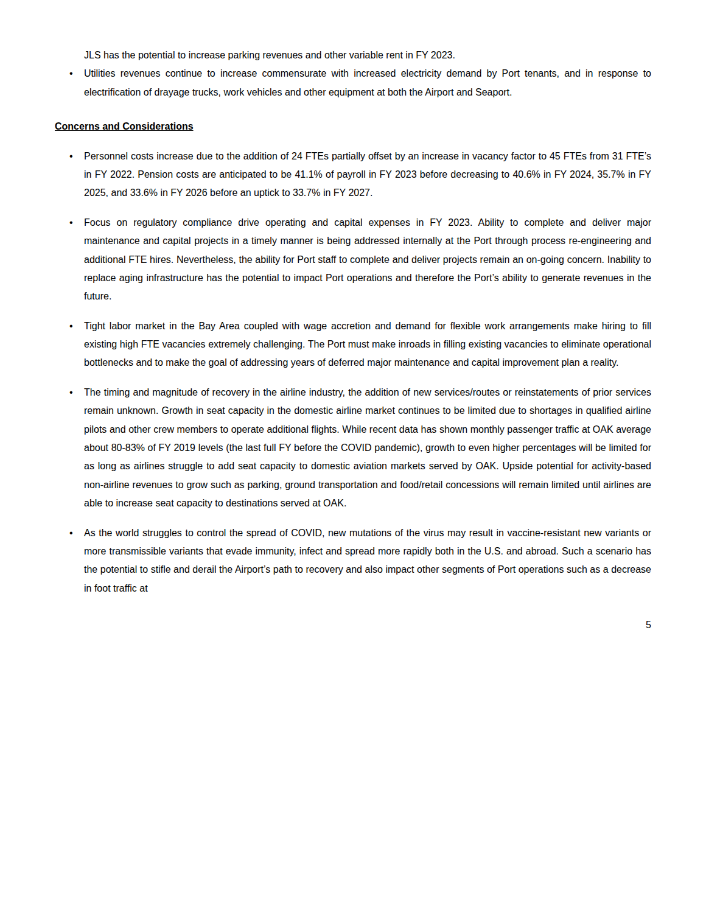JLS has the potential to increase parking revenues and other variable rent in FY 2023.
Utilities revenues continue to increase commensurate with increased electricity demand by Port tenants, and in response to electrification of drayage trucks, work vehicles and other equipment at both the Airport and Seaport.
Concerns and Considerations
Personnel costs increase due to the addition of 24 FTEs partially offset by an increase in vacancy factor to 45 FTEs from 31 FTE’s in FY 2022. Pension costs are anticipated to be 41.1% of payroll in FY 2023 before decreasing to 40.6% in FY 2024, 35.7% in FY 2025, and 33.6% in FY 2026 before an uptick to 33.7% in FY 2027.
Focus on regulatory compliance drive operating and capital expenses in FY 2023. Ability to complete and deliver major maintenance and capital projects in a timely manner is being addressed internally at the Port through process re-engineering and additional FTE hires. Nevertheless, the ability for Port staff to complete and deliver projects remain an on-going concern. Inability to replace aging infrastructure has the potential to impact Port operations and therefore the Port’s ability to generate revenues in the future.
Tight labor market in the Bay Area coupled with wage accretion and demand for flexible work arrangements make hiring to fill existing high FTE vacancies extremely challenging. The Port must make inroads in filling existing vacancies to eliminate operational bottlenecks and to make the goal of addressing years of deferred major maintenance and capital improvement plan a reality.
The timing and magnitude of recovery in the airline industry, the addition of new services/routes or reinstatements of prior services remain unknown. Growth in seat capacity in the domestic airline market continues to be limited due to shortages in qualified airline pilots and other crew members to operate additional flights. While recent data has shown monthly passenger traffic at OAK average about 80-83% of FY 2019 levels (the last full FY before the COVID pandemic), growth to even higher percentages will be limited for as long as airlines struggle to add seat capacity to domestic aviation markets served by OAK. Upside potential for activity-based non-airline revenues to grow such as parking, ground transportation and food/retail concessions will remain limited until airlines are able to increase seat capacity to destinations served at OAK.
As the world struggles to control the spread of COVID, new mutations of the virus may result in vaccine-resistant new variants or more transmissible variants that evade immunity, infect and spread more rapidly both in the U.S. and abroad. Such a scenario has the potential to stifle and derail the Airport’s path to recovery and also impact other segments of Port operations such as a decrease in foot traffic at
5